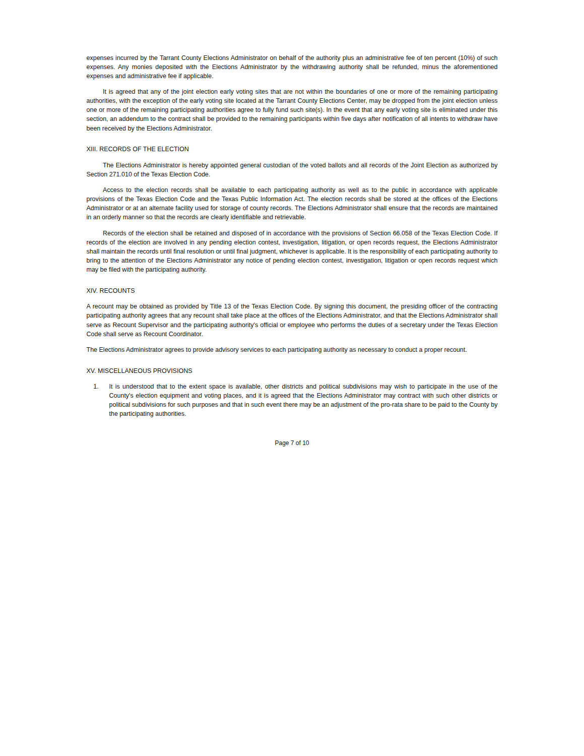expenses incurred by the Tarrant County Elections Administrator on behalf of the authority plus an administrative fee of ten percent (10%) of such expenses. Any monies deposited with the Elections Administrator by the withdrawing authority shall be refunded, minus the aforementioned expenses and administrative fee if applicable.
It is agreed that any of the joint election early voting sites that are not within the boundaries of one or more of the remaining participating authorities, with the exception of the early voting site located at the Tarrant County Elections Center, may be dropped from the joint election unless one or more of the remaining participating authorities agree to fully fund such site(s). In the event that any early voting site is eliminated under this section, an addendum to the contract shall be provided to the remaining participants within five days after notification of all intents to withdraw have been received by the Elections Administrator.
XIII. Records of the Election
The Elections Administrator is hereby appointed general custodian of the voted ballots and all records of the Joint Election as authorized by Section 271.010 of the Texas Election Code.
Access to the election records shall be available to each participating authority as well as to the public in accordance with applicable provisions of the Texas Election Code and the Texas Public Information Act. The election records shall be stored at the offices of the Elections Administrator or at an alternate facility used for storage of county records. The Elections Administrator shall ensure that the records are maintained in an orderly manner so that the records are clearly identifiable and retrievable.
Records of the election shall be retained and disposed of in accordance with the provisions of Section 66.058 of the Texas Election Code. If records of the election are involved in any pending election contest, investigation, litigation, or open records request, the Elections Administrator shall maintain the records until final resolution or until final judgment, whichever is applicable. It is the responsibility of each participating authority to bring to the attention of the Elections Administrator any notice of pending election contest, investigation, litigation or open records request which may be filed with the participating authority.
XIV. Recounts
A recount may be obtained as provided by Title 13 of the Texas Election Code. By signing this document, the presiding officer of the contracting participating authority agrees that any recount shall take place at the offices of the Elections Administrator, and that the Elections Administrator shall serve as Recount Supervisor and the participating authority's official or employee who performs the duties of a secretary under the Texas Election Code shall serve as Recount Coordinator.
The Elections Administrator agrees to provide advisory services to each participating authority as necessary to conduct a proper recount.
XV. Miscellaneous Provisions
It is understood that to the extent space is available, other districts and political subdivisions may wish to participate in the use of the County's election equipment and voting places, and it is agreed that the Elections Administrator may contract with such other districts or political subdivisions for such purposes and that in such event there may be an adjustment of the pro-rata share to be paid to the County by the participating authorities.
Page 7 of 10